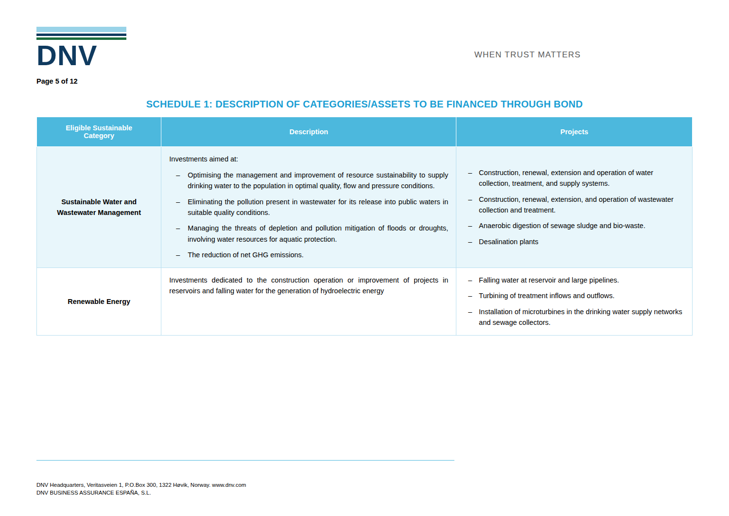DNV
WHEN TRUST MATTERS
Page 5 of 12
SCHEDULE 1: DESCRIPTION OF CATEGORIES/ASSETS TO BE FINANCED THROUGH BOND
| Eligible Sustainable Category | Description | Projects |
| --- | --- | --- |
| Sustainable Water and Wastewater Management | Investments aimed at: Optimising the management and improvement of resource sustainability to supply drinking water to the population in optimal quality, flow and pressure conditions. Eliminating the pollution present in wastewater for its release into public waters in suitable quality conditions. Managing the threats of depletion and pollution mitigation of floods or droughts, involving water resources for aquatic protection. The reduction of net GHG emissions. | Construction, renewal, extension and operation of water collection, treatment, and supply systems. Construction, renewal, extension, and operation of wastewater collection and treatment. Anaerobic digestion of sewage sludge and bio-waste. Desalination plants |
| Renewable Energy | Investments dedicated to the construction operation or improvement of projects in reservoirs and falling water for the generation of hydroelectric energy | Falling water at reservoir and large pipelines. Turbining of treatment inflows and outflows. Installation of microturbines in the drinking water supply networks and sewage collectors. |
DNV Headquarters, Veritasveien 1, P.O.Box 300, 1322 Høvik, Norway. www.dnv.com
DNV BUSINESS ASSURANCE ESPAÑA, S.L.